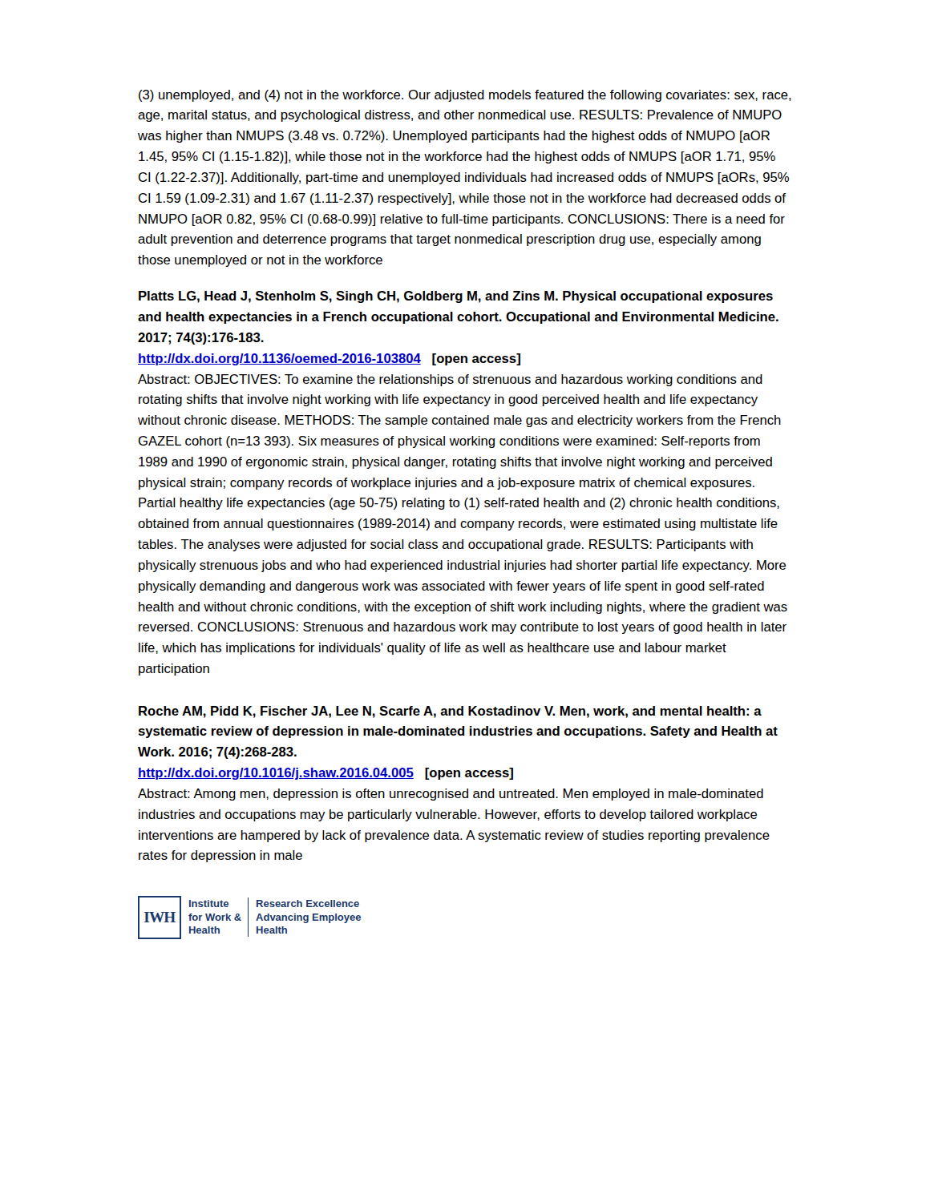(3) unemployed, and (4) not in the workforce. Our adjusted models featured the following covariates: sex, race, age, marital status, and psychological distress, and other nonmedical use. RESULTS: Prevalence of NMUPO was higher than NMUPS (3.48 vs. 0.72%). Unemployed participants had the highest odds of NMUPO [aOR 1.45, 95% CI (1.15-1.82)], while those not in the workforce had the highest odds of NMUPS [aOR 1.71, 95% CI (1.22-2.37)]. Additionally, part-time and unemployed individuals had increased odds of NMUPS [aORs, 95% CI 1.59 (1.09-2.31) and 1.67 (1.11-2.37) respectively], while those not in the workforce had decreased odds of NMUPO [aOR 0.82, 95% CI (0.68-0.99)] relative to full-time participants. CONCLUSIONS: There is a need for adult prevention and deterrence programs that target nonmedical prescription drug use, especially among those unemployed or not in the workforce
Platts LG, Head J, Stenholm S, Singh CH, Goldberg M, and Zins M. Physical occupational exposures and health expectancies in a French occupational cohort. Occupational and Environmental Medicine. 2017; 74(3):176-183.
http://dx.doi.org/10.1136/oemed-2016-103804 [open access]
Abstract: OBJECTIVES: To examine the relationships of strenuous and hazardous working conditions and rotating shifts that involve night working with life expectancy in good perceived health and life expectancy without chronic disease. METHODS: The sample contained male gas and electricity workers from the French GAZEL cohort (n=13 393). Six measures of physical working conditions were examined: Self-reports from 1989 and 1990 of ergonomic strain, physical danger, rotating shifts that involve night working and perceived physical strain; company records of workplace injuries and a job-exposure matrix of chemical exposures. Partial healthy life expectancies (age 50-75) relating to (1) self-rated health and (2) chronic health conditions, obtained from annual questionnaires (1989-2014) and company records, were estimated using multistate life tables. The analyses were adjusted for social class and occupational grade. RESULTS: Participants with physically strenuous jobs and who had experienced industrial injuries had shorter partial life expectancy. More physically demanding and dangerous work was associated with fewer years of life spent in good self-rated health and without chronic conditions, with the exception of shift work including nights, where the gradient was reversed. CONCLUSIONS: Strenuous and hazardous work may contribute to lost years of good health in later life, which has implications for individuals' quality of life as well as healthcare use and labour market participation
Roche AM, Pidd K, Fischer JA, Lee N, Scarfe A, and Kostadinov V. Men, work, and mental health: a systematic review of depression in male-dominated industries and occupations. Safety and Health at Work. 2016; 7(4):268-283.
http://dx.doi.org/10.1016/j.shaw.2016.04.005 [open access]
Abstract: Among men, depression is often unrecognised and untreated. Men employed in male-dominated industries and occupations may be particularly vulnerable. However, efforts to develop tailored workplace interventions are hampered by lack of prevalence data. A systematic review of studies reporting prevalence rates for depression in male
IWH
Institute
for Work &
Health
Research Excellence
Advancing Employee
Health